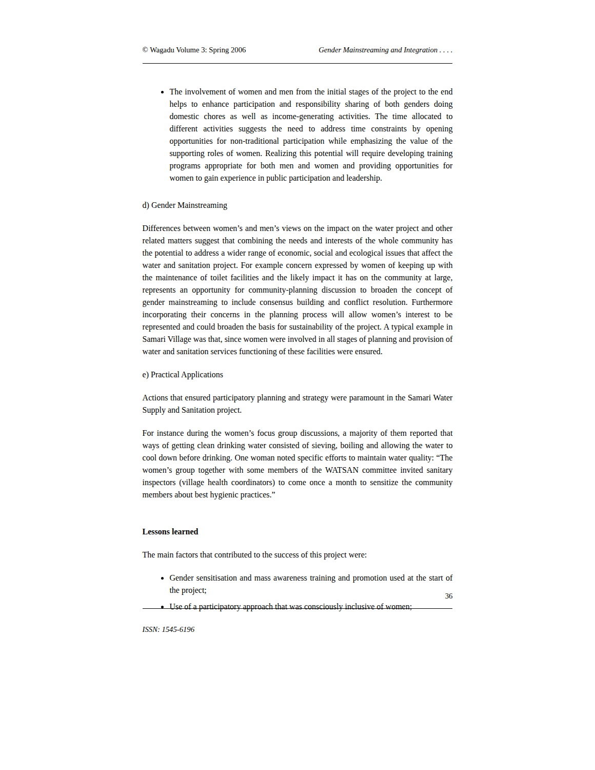© Wagadu Volume 3: Spring 2006 Gender Mainstreaming and Integration . . . .
The involvement of women and men from the initial stages of the project to the end helps to enhance participation and responsibility sharing of both genders doing domestic chores as well as income-generating activities. The time allocated to different activities suggests the need to address time constraints by opening opportunities for non-traditional participation while emphasizing the value of the supporting roles of women. Realizing this potential will require developing training programs appropriate for both men and women and providing opportunities for women to gain experience in public participation and leadership.
d) Gender Mainstreaming
Differences between women’s and men’s views on the impact on the water project and other related matters suggest that combining the needs and interests of the whole community has the potential to address a wider range of economic, social and ecological issues that affect the water and sanitation project. For example concern expressed by women of keeping up with the maintenance of toilet facilities and the likely impact it has on the community at large, represents an opportunity for community-planning discussion to broaden the concept of gender mainstreaming to include consensus building and conflict resolution. Furthermore incorporating their concerns in the planning process will allow women’s interest to be represented and could broaden the basis for sustainability of the project. A typical example in Samari Village was that, since women were involved in all stages of planning and provision of water and sanitation services functioning of these facilities were ensured.
e) Practical Applications
Actions that ensured participatory planning and strategy were paramount in the Samari Water Supply and Sanitation project.
For instance during the women’s focus group discussions, a majority of them reported that ways of getting clean drinking water consisted of sieving, boiling and allowing the water to cool down before drinking. One woman noted specific efforts to maintain water quality: “The women’s group together with some members of the WATSAN committee invited sanitary inspectors (village health coordinators) to come once a month to sensitize the community members about best hygienic practices.”
Lessons learned
The main factors that contributed to the success of this project were:
Gender sensitisation and mass awareness training and promotion used at the start of the project;
Use of a participatory approach that was consciously inclusive of women;
36
ISSN: 1545-6196